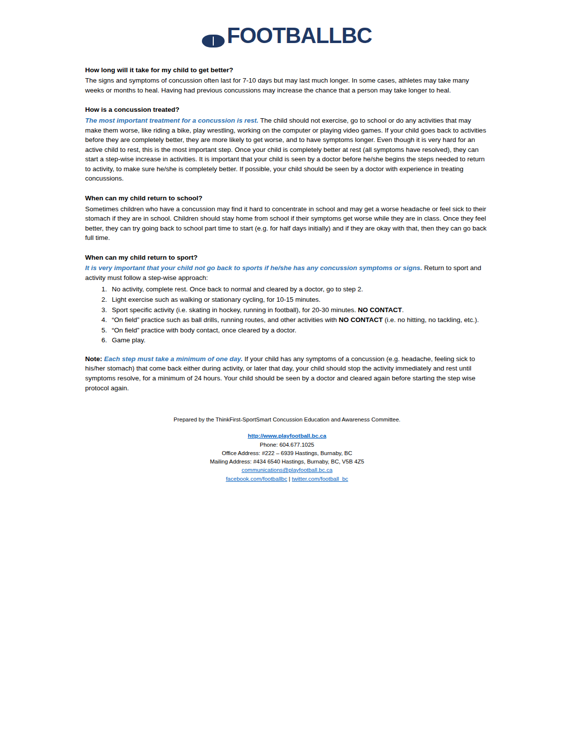FOOTBALLBC
How long will it take for my child to get better?
The signs and symptoms of concussion often last for 7-10 days but may last much longer. In some cases, athletes may take many weeks or months to heal. Having had previous concussions may increase the chance that a person may take longer to heal.
How is a concussion treated?
The most important treatment for a concussion is rest. The child should not exercise, go to school or do any activities that may make them worse, like riding a bike, play wrestling, working on the computer or playing video games. If your child goes back to activities before they are completely better, they are more likely to get worse, and to have symptoms longer. Even though it is very hard for an active child to rest, this is the most important step. Once your child is completely better at rest (all symptoms have resolved), they can start a step-wise increase in activities. It is important that your child is seen by a doctor before he/she begins the steps needed to return to activity, to make sure he/she is completely better. If possible, your child should be seen by a doctor with experience in treating concussions.
When can my child return to school?
Sometimes children who have a concussion may find it hard to concentrate in school and may get a worse headache or feel sick to their stomach if they are in school. Children should stay home from school if their symptoms get worse while they are in class. Once they feel better, they can try going back to school part time to start (e.g. for half days initially) and if they are okay with that, then they can go back full time.
When can my child return to sport?
It is very important that your child not go back to sports if he/she has any concussion symptoms or signs. Return to sport and activity must follow a step-wise approach:
No activity, complete rest. Once back to normal and cleared by a doctor, go to step 2.
Light exercise such as walking or stationary cycling, for 10-15 minutes.
Sport specific activity (i.e. skating in hockey, running in football), for 20-30 minutes. NO CONTACT.
“On field” practice such as ball drills, running routes, and other activities with NO CONTACT (i.e. no hitting, no tackling, etc.).
“On field” practice with body contact, once cleared by a doctor.
Game play.
Note: Each step must take a minimum of one day. If your child has any symptoms of a concussion (e.g. headache, feeling sick to his/her stomach) that come back either during activity, or later that day, your child should stop the activity immediately and rest until symptoms resolve, for a minimum of 24 hours. Your child should be seen by a doctor and cleared again before starting the step wise protocol again.
Prepared by the ThinkFirst-SportSmart Concussion Education and Awareness Committee.
http://www.playfootball.bc.ca
Phone: 604.677.1025
Office Address: #222 – 6939 Hastings, Burnaby, BC
Mailing Address: #434 6540 Hastings, Burnaby, BC, V5B 4Z5
communications@playfootball.bc.ca
facebook.com/footballbc | twitter.com/football_bc